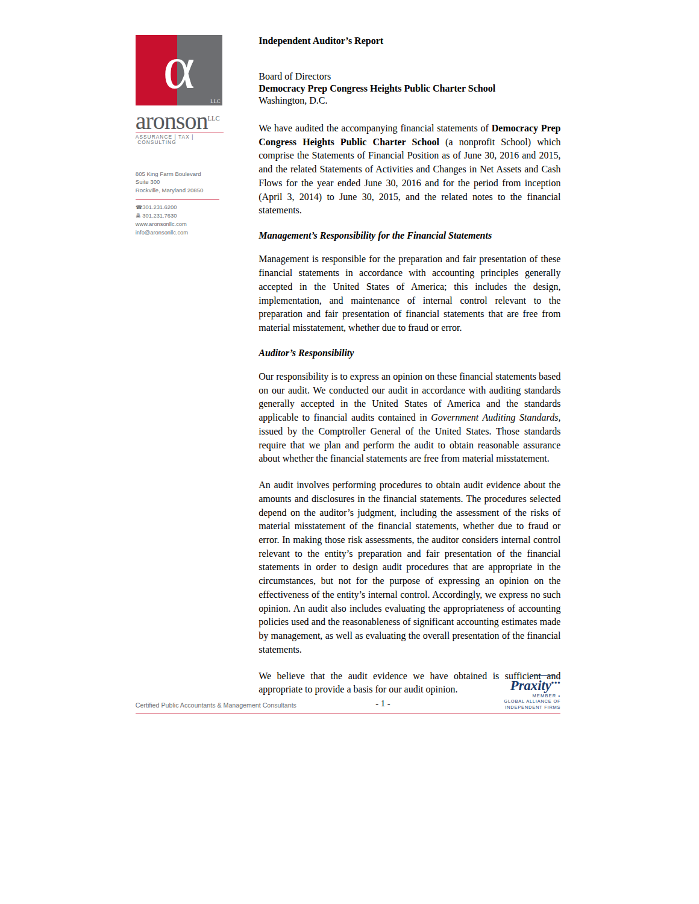LLC
α
aronsonLLC
ASSURANCE | TAX | CONSULTING
805 King Farm Boulevard
Suite 300
Rockville, Maryland 20850
☎301.231.6200
🖶301.231.7630
www.aronsonllc.com
info@aronsonllc.com
Independent Auditor’s Report
Board of Directors
Democracy Prep Congress Heights Public Charter School
Washington, D.C.
We have audited the accompanying financial statements of Democracy Prep Congress Heights Public Charter School (a nonprofit School) which comprise the Statements of Financial Position as of June 30, 2016 and 2015, and the related Statements of Activities and Changes in Net Assets and Cash Flows for the year ended June 30, 2016 and for the period from inception (April 3, 2014) to June 30, 2015, and the related notes to the financial statements.
Management’s Responsibility for the Financial Statements
Management is responsible for the preparation and fair presentation of these financial statements in accordance with accounting principles generally accepted in the United States of America; this includes the design, implementation, and maintenance of internal control relevant to the preparation and fair presentation of financial statements that are free from material misstatement, whether due to fraud or error.
Auditor’s Responsibility
Our responsibility is to express an opinion on these financial statements based on our audit. We conducted our audit in accordance with auditing standards generally accepted in the United States of America and the standards applicable to financial audits contained in Government Auditing Standards, issued by the Comptroller General of the United States. Those standards require that we plan and perform the audit to obtain reasonable assurance about whether the financial statements are free from material misstatement.
An audit involves performing procedures to obtain audit evidence about the amounts and disclosures in the financial statements. The procedures selected depend on the auditor’s judgment, including the assessment of the risks of material misstatement of the financial statements, whether due to fraud or error. In making those risk assessments, the auditor considers internal control relevant to the entity’s preparation and fair presentation of the financial statements in order to design audit procedures that are appropriate in the circumstances, but not for the purpose of expressing an opinion on the effectiveness of the entity’s internal control. Accordingly, we express no such opinion. An audit also includes evaluating the appropriateness of accounting policies used and the reasonableness of significant accounting estimates made by management, as well as evaluating the overall presentation of the financial statements.
We believe that the audit evidence we have obtained is sufficient and appropriate to provide a basis for our audit opinion.
Certified Public Accountants & Management Consultants
- 1 -
Praxity•••
MEMBER •
GLOBAL ALLIANCE OF
INDEPENDENT FIRMS